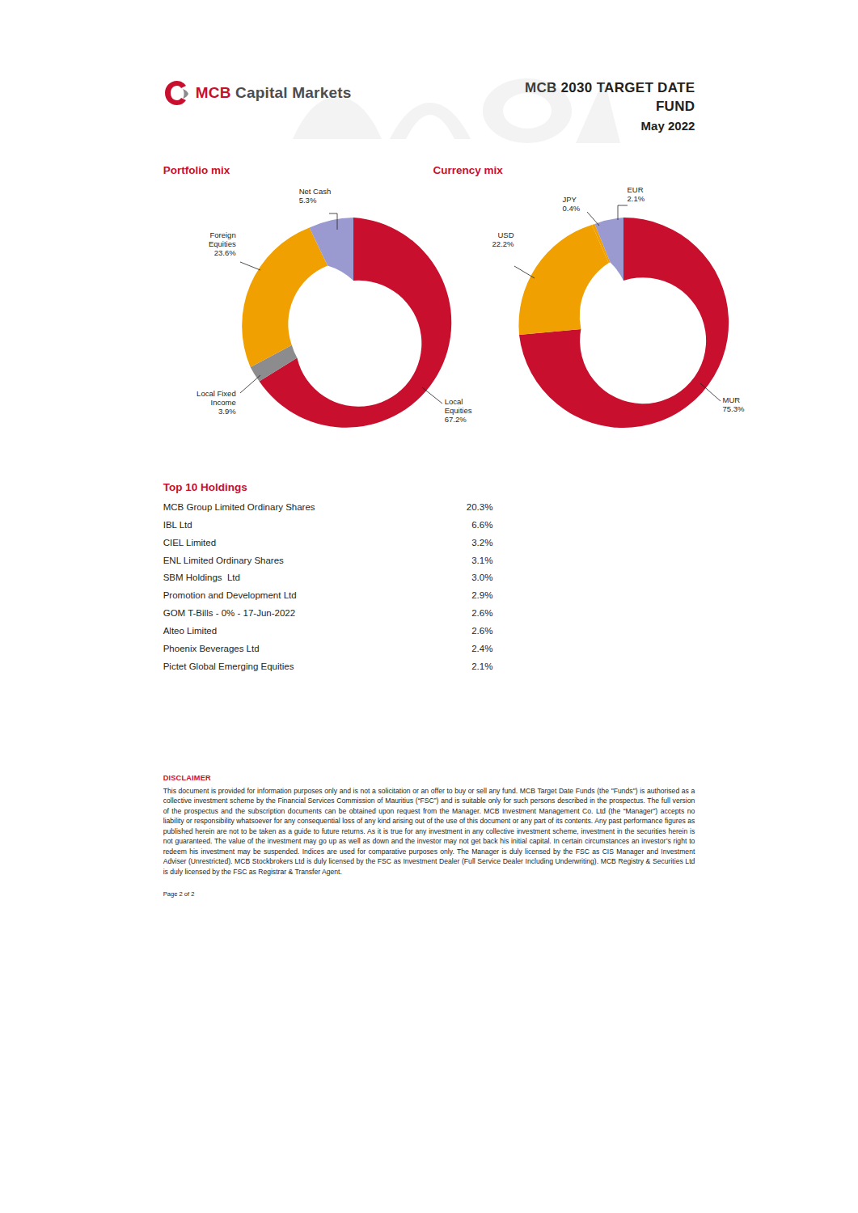MCB Capital Markets
MCB 2030 TARGET DATE
FUND
May 2022
Portfolio mix
Net Cash
5.3%
Foreign
Equities
23.6%
Local Fixed
Income
3.9%
Local Equities
67.2%
Currency mix
EUR
2.1%
JPY
0.4%
USD
22.2%
MUR
75.3%
Top 10 Holdings
| MCB Group Limited Ordinary Shares | 20.3% |
| IBL Ltd | 6.6% |
| CIEL Limited | 3.2% |
| ENL Limited Ordinary Shares | 3.1% |
| SBM Holdings Ltd | 3.0% |
| Promotion and Development Ltd | 2.9% |
| GOM T-Bills - 0% - 17-Jun-2022 | 2.6% |
| Alteo Limited | 2.6% |
| Phoenix Beverages Ltd | 2.4% |
| Pictet Global Emerging Equities | 2.1% |
DISCLAIMER
This document is provided for information purposes only and is not a solicitation or an offer to buy or sell any fund. MCB Target Date Funds (the "Funds") is authorised as a collective investment scheme by the Financial Services Commission of Mauritius (“FSC”) and is suitable only for such persons described in the prospectus. The full version of the prospectus and the subscription documents can be obtained upon request from the Manager. MCB Investment Management Co. Ltd (the “Manager”) accepts no liability or responsibility whatsoever for any consequential loss of any kind arising out of the use of this document or any part of its contents. Any past performance figures as published herein are not to be taken as a guide to future returns. As it is true for any investment in any collective investment scheme, investment in the securities herein is not guaranteed. The value of the investment may go up as well as down and the investor may not get back his initial capital. In certain circumstances an investor’s right to redeem his investment may be suspended. Indices are used for comparative purposes only. The Manager is duly licensed by the FSC as CIS Manager and Investment Adviser (Unrestricted). MCB Stockbrokers Ltd is duly licensed by the FSC as Investment Dealer (Full Service Dealer Including Underwriting). MCB Registry & Securities Ltd is duly licensed by the FSC as Registrar & Transfer Agent.
Page 2 of 2